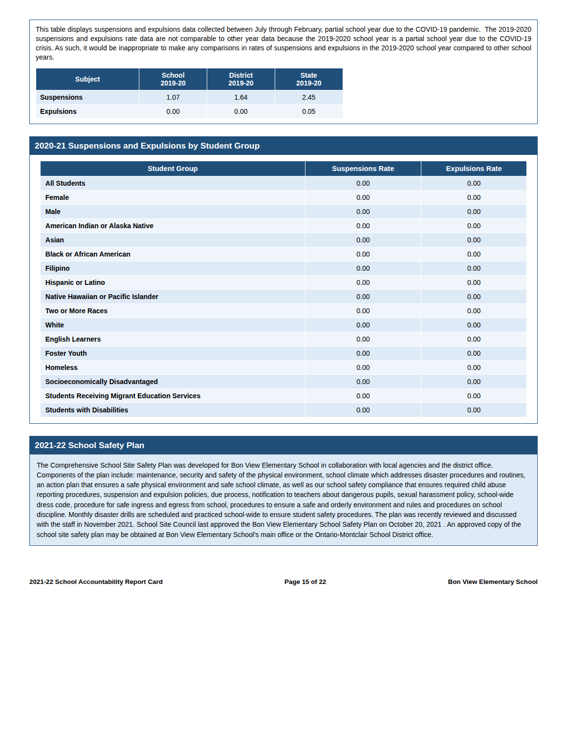This table displays suspensions and expulsions data collected between July through February, partial school year due to the COVID-19 pandemic. The 2019-2020 suspensions and expulsions rate data are not comparable to other year data because the 2019-2020 school year is a partial school year due to the COVID-19 crisis. As such, it would be inappropriate to make any comparisons in rates of suspensions and expulsions in the 2019-2020 school year compared to other school years.
| Subject | School 2019-20 | District 2019-20 | State 2019-20 |
| --- | --- | --- | --- |
| Suspensions | 1.07 | 1.64 | 2.45 |
| Expulsions | 0.00 | 0.00 | 0.05 |
2020-21 Suspensions and Expulsions by Student Group
| Student Group | Suspensions Rate | Expulsions Rate |
| --- | --- | --- |
| All Students | 0.00 | 0.00 |
| Female | 0.00 | 0.00 |
| Male | 0.00 | 0.00 |
| American Indian or Alaska Native | 0.00 | 0.00 |
| Asian | 0.00 | 0.00 |
| Black or African American | 0.00 | 0.00 |
| Filipino | 0.00 | 0.00 |
| Hispanic or Latino | 0.00 | 0.00 |
| Native Hawaiian or Pacific Islander | 0.00 | 0.00 |
| Two or More Races | 0.00 | 0.00 |
| White | 0.00 | 0.00 |
| English Learners | 0.00 | 0.00 |
| Foster Youth | 0.00 | 0.00 |
| Homeless | 0.00 | 0.00 |
| Socioeconomically Disadvantaged | 0.00 | 0.00 |
| Students Receiving Migrant Education Services | 0.00 | 0.00 |
| Students with Disabilities | 0.00 | 0.00 |
2021-22 School Safety Plan
The Comprehensive School Site Safety Plan was developed for Bon View Elementary School in collaboration with local agencies and the district office. Components of the plan include: maintenance, security and safety of the physical environment, school climate which addresses disaster procedures and routines, an action plan that ensures a safe physical environment and safe school climate, as well as our school safety compliance that ensures required child abuse reporting procedures, suspension and expulsion policies, due process, notification to teachers about dangerous pupils, sexual harassment policy, school-wide dress code, procedure for safe ingress and egress from school, procedures to ensure a safe and orderly environment and rules and procedures on school discipline. Monthly disaster drills are scheduled and practiced school-wide to ensure student safety procedures. The plan was recently reviewed and discussed with the staff in November 2021. School Site Council last approved the Bon View Elementary School Safety Plan on October 20, 2021 . An approved copy of the school site safety plan may be obtained at Bon View Elementary School's main office or the Ontario-Montclair School District office.
2021-22 School Accountability Report Card Page 15 of 22 Bon View Elementary School